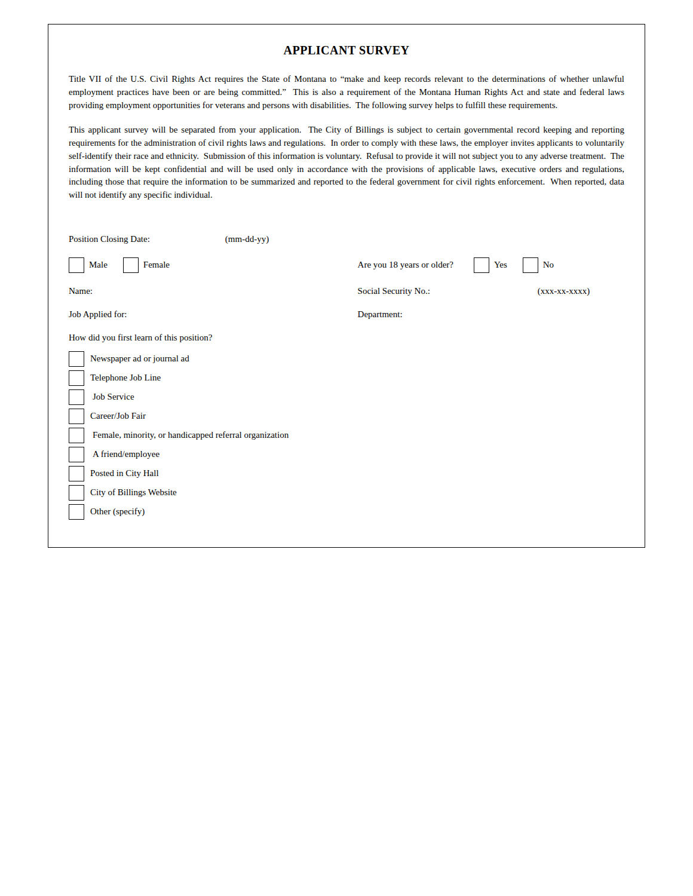APPLICANT SURVEY
Title VII of the U.S. Civil Rights Act requires the State of Montana to “make and keep records relevant to the determinations of whether unlawful employment practices have been or are being committed.” This is also a requirement of the Montana Human Rights Act and state and federal laws providing employment opportunities for veterans and persons with disabilities. The following survey helps to fulfill these requirements.
This applicant survey will be separated from your application. The City of Billings is subject to certain governmental record keeping and reporting requirements for the administration of civil rights laws and regulations. In order to comply with these laws, the employer invites applicants to voluntarily self-identify their race and ethnicity. Submission of this information is voluntary. Refusal to provide it will not subject you to any adverse treatment. The information will be kept confidential and will be used only in accordance with the provisions of applicable laws, executive orders and regulations, including those that require the information to be summarized and reported to the federal government for civil rights enforcement. When reported, data will not identify any specific individual.
Position Closing Date: (mm-dd-yy)
Male Female
Are you 18 years or older? Yes No
Name:
Social Security No.: (xxx-xx-xxxx)
Job Applied for:
Department:
How did you first learn of this position?
Newspaper ad or journal ad
Telephone Job Line
Job Service
Career/Job Fair
Female, minority, or handicapped referral organization
A friend/employee
Posted in City Hall
City of Billings Website
Other (specify)